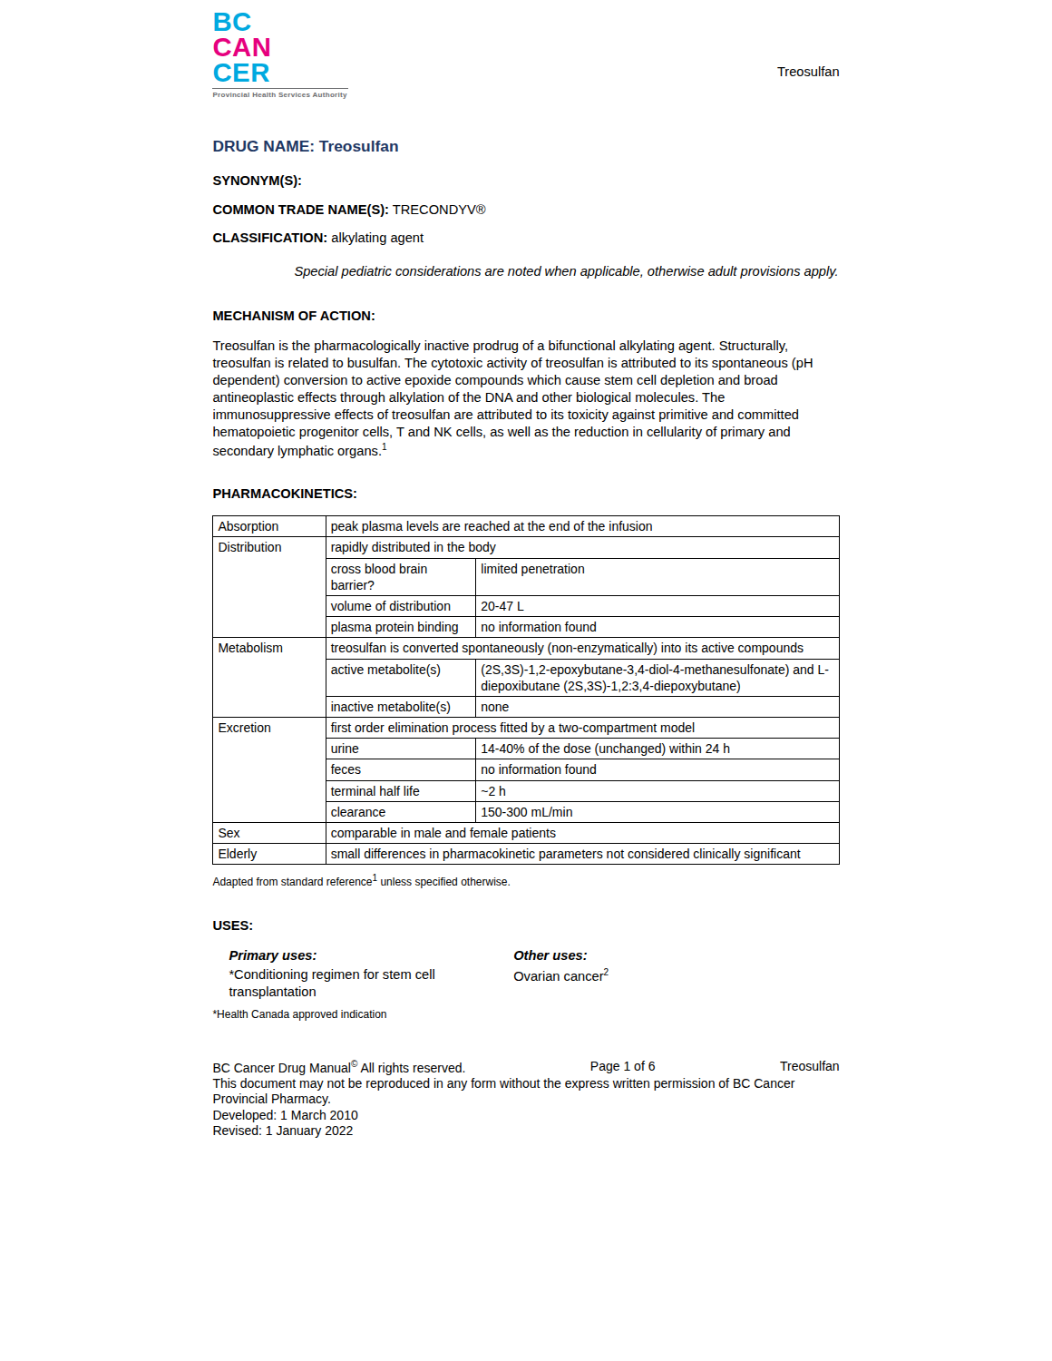BC
CAN
CER
Provincial Health Services Authority
Treosulfan
DRUG NAME: Treosulfan
SYNONYM(S):
COMMON TRADE NAME(S): TRECONDYV®
CLASSIFICATION: alkylating agent
Special pediatric considerations are noted when applicable, otherwise adult provisions apply.
MECHANISM OF ACTION:
Treosulfan is the pharmacologically inactive prodrug of a bifunctional alkylating agent. Structurally, treosulfan is related to busulfan. The cytotoxic activity of treosulfan is attributed to its spontaneous (pH dependent) conversion to active epoxide compounds which cause stem cell depletion and broad antineoplastic effects through alkylation of the DNA and other biological molecules. The immunosuppressive effects of treosulfan are attributed to its toxicity against primitive and committed hematopoietic progenitor cells, T and NK cells, as well as the reduction in cellularity of primary and secondary lymphatic organs.1
PHARMACOKINETICS:
| Absorption | peak plasma levels are reached at the end of the infusion |
| Distribution | rapidly distributed in the body |
| cross blood brain barrier? | limited penetration |
| volume of distribution | 20-47 L |
| plasma protein binding | no information found |
| Metabolism | treosulfan is converted spontaneously (non-enzymatically) into its active compounds |
| active metabolite(s) | (2S,3S)-1,2-epoxybutane-3,4-diol-4-methanesulfonate) and L-diepoxibutane (2S,3S)-1,2:3,4-diepoxybutane) |
| inactive metabolite(s) | none |
| Excretion | first order elimination process fitted by a two-compartment model |
| urine | 14-40% of the dose (unchanged) within 24 h |
| feces | no information found |
| terminal half life | ~2 h |
| clearance | 150-300 mL/min |
| Sex | comparable in male and female patients |
| Elderly | small differences in pharmacokinetic parameters not considered clinically significant |
Adapted from standard reference1 unless specified otherwise.
USES:
| Primary uses: | Other uses: |
| *Conditioning regimen for stem cell transplantation | Ovarian cancer 2 |
*Health Canada approved indication
BC Cancer Drug Manual© All rights reserved. Page 1 of 6 Treosulfan
This document may not be reproduced in any form without the express written permission of BC Cancer Provincial Pharmacy.
Developed: 1 March 2010
Revised: 1 January 2022